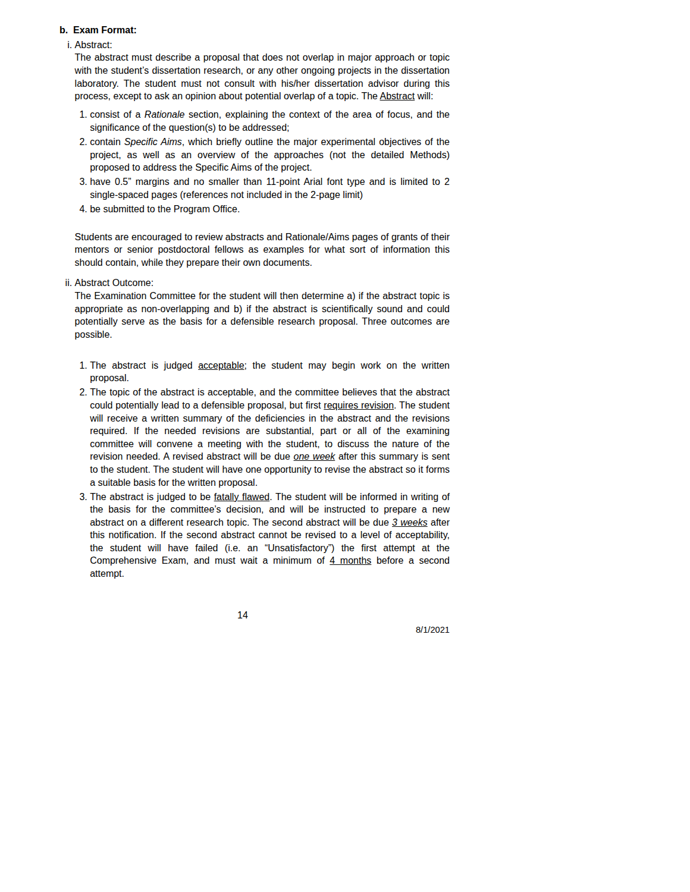b. Exam Format:
Abstract:
The abstract must describe a proposal that does not overlap in major approach or topic with the student’s dissertation research, or any other ongoing projects in the dissertation laboratory. The student must not consult with his/her dissertation advisor during this process, except to ask an opinion about potential overlap of a topic. The Abstract will:
consist of a Rationale section, explaining the context of the area of focus, and the significance of the question(s) to be addressed;
contain Specific Aims, which briefly outline the major experimental objectives of the project, as well as an overview of the approaches (not the detailed Methods) proposed to address the Specific Aims of the project.
have 0.5” margins and no smaller than 11-point Arial font type and is limited to 2 single-spaced pages (references not included in the 2-page limit)
be submitted to the Program Office.
Students are encouraged to review abstracts and Rationale/Aims pages of grants of their mentors or senior postdoctoral fellows as examples for what sort of information this should contain, while they prepare their own documents.
Abstract Outcome:
The Examination Committee for the student will then determine a) if the abstract topic is appropriate as non-overlapping and b) if the abstract is scientifically sound and could potentially serve as the basis for a defensible research proposal. Three outcomes are possible.
The abstract is judged acceptable; the student may begin work on the written proposal.
The topic of the abstract is acceptable, and the committee believes that the abstract could potentially lead to a defensible proposal, but first requires revision. The student will receive a written summary of the deficiencies in the abstract and the revisions required. If the needed revisions are substantial, part or all of the examining committee will convene a meeting with the student, to discuss the nature of the revision needed. A revised abstract will be due one week after this summary is sent to the student. The student will have one opportunity to revise the abstract so it forms a suitable basis for the written proposal.
The abstract is judged to be fatally flawed. The student will be informed in writing of the basis for the committee’s decision, and will be instructed to prepare a new abstract on a different research topic. The second abstract will be due 3 weeks after this notification. If the second abstract cannot be revised to a level of acceptability, the student will have failed (i.e. an “Unsatisfactory”) the first attempt at the Comprehensive Exam, and must wait a minimum of 4 months before a second attempt.
14
8/1/2021